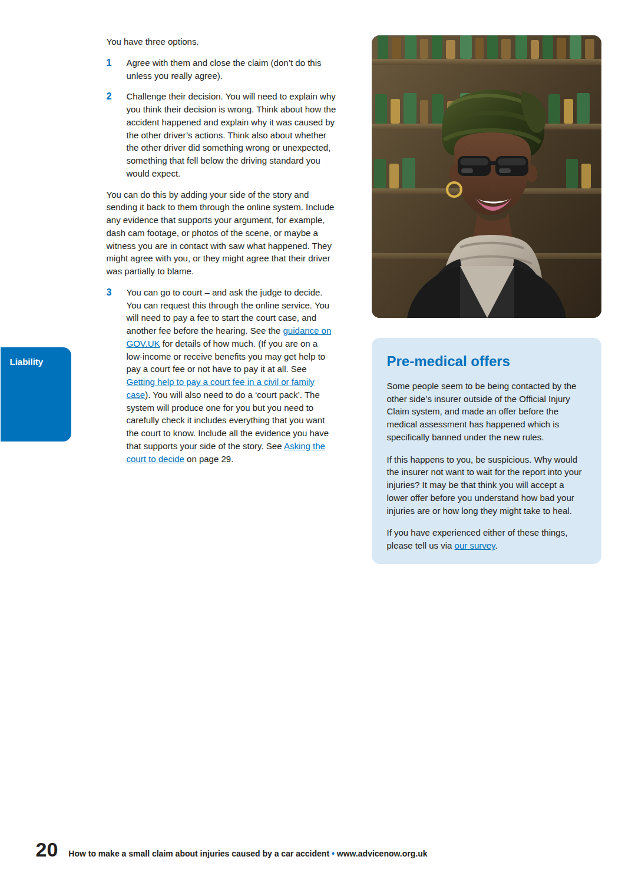Liability
You have three options.
1 Agree with them and close the claim (don’t do this unless you really agree).
2 Challenge their decision. You will need to explain why you think their decision is wrong. Think about how the accident happened and explain why it was caused by the other driver’s actions. Think also about whether the other driver did something wrong or unexpected, something that fell below the driving standard you would expect.
You can do this by adding your side of the story and sending it back to them through the online system. Include any evidence that supports your argument, for example, dash cam footage, or photos of the scene, or maybe a witness you are in contact with saw what happened. They might agree with you, or they might agree that their driver was partially to blame.
3 You can go to court – and ask the judge to decide. You can request this through the online service. You will need to pay a fee to start the court case, and another fee before the hearing. See the guidance on GOV.UK for details of how much. (If you are on a low-income or receive benefits you may get help to pay a court fee or not have to pay it at all. See Getting help to pay a court fee in a civil or family case). You will also need to do a ‘court pack’. The system will produce one for you but you need to carefully check it includes everything that you want the court to know. Include all the evidence you have that supports your side of the story. See Asking the court to decide on page 29.
Pre-medical offers
Some people seem to be being contacted by the other side’s insurer outside of the Official Injury Claim system, and made an offer before the medical assessment has happened which is specifically banned under the new rules.
If this happens to you, be suspicious. Why would the insurer not want to wait for the report into your injuries? It may be that think you will accept a lower offer before you understand how bad your injuries are or how long they might take to heal.
If you have experienced either of these things, please tell us via our survey.
20
How to make a small claim about injuries caused by a car accident • www.advicenow.org.uk